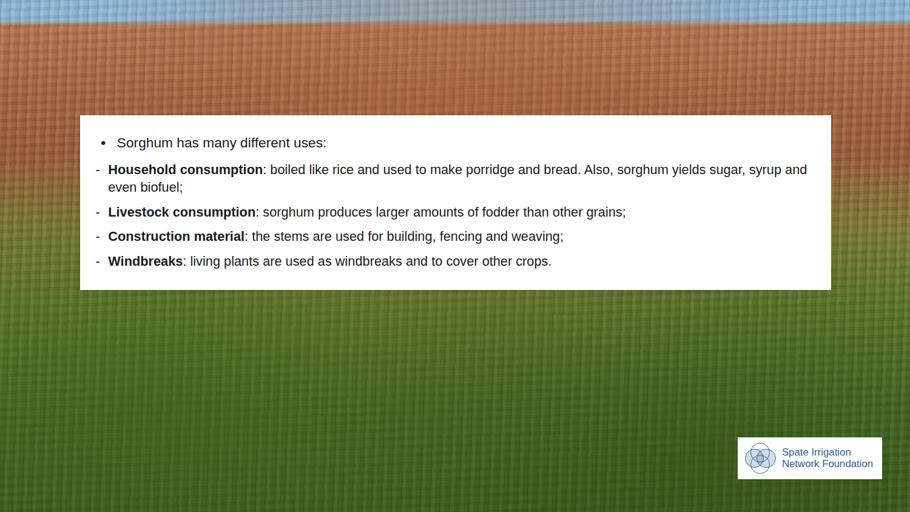Sorghum has many different uses:
Household consumption: boiled like rice and used to make porridge and bread. Also, sorghum yields sugar, syrup and even biofuel;
Livestock consumption: sorghum produces larger amounts of fodder than other grains;
Construction material: the stems are used for building, fencing and weaving;
Windbreaks: living plants are used as windbreaks and to cover other crops.
Spate Irrigation Network Foundation